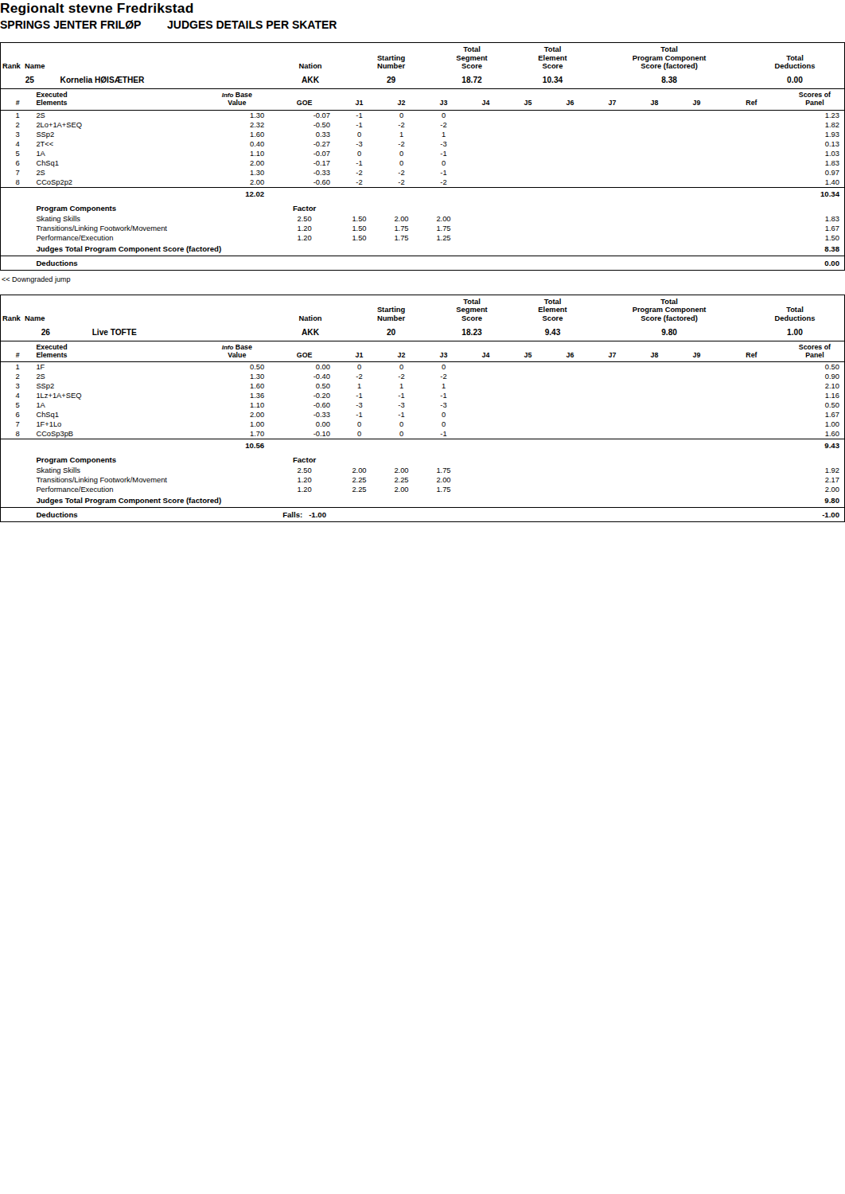Regionalt stevne Fredrikstad
SPRINGS JENTER FRILØPJUDGES DETAILS PER SKATER
| Rank Name | Nation | Starting Number | Total Segment Score | Total Element Score | Total Program Component Score (factored) | Total Deductions |
| --- | --- | --- | --- | --- | --- | --- |
| 25 | Kornelia HØISÆTHER | AKK | 29 | 18.72 | 10.34 | 8.38 | 0.00 |
| # | Executed Elements | Info Base Value | GOE | J1 | J2 | J3 | J4 | J5 | J6 | J7 | J8 | J9 | Ref | Scores of Panel |
| --- | --- | --- | --- | --- | --- | --- | --- | --- | --- | --- | --- | --- | --- | --- |
| 1 | 2S | 1.30 | -0.07 | -1 | 0 | 0 | | | | | | | | 1.23 |
| 2 | 2Lo+1A+SEQ | 2.32 | -0.50 | -1 | -2 | -2 | | | | | | | | 1.82 |
| 3 | SSp2 | 1.60 | 0.33 | 0 | 1 | 1 | | | | | | | | 1.93 |
| 4 | 2T<< | 0.40 | -0.27 | -3 | -2 | -3 | | | | | | | | 0.13 |
| 5 | 1A | 1.10 | -0.07 | 0 | 0 | -1 | | | | | | | | 1.03 |
| 6 | ChSq1 | 2.00 | -0.17 | -1 | 0 | 0 | | | | | | | | 1.83 |
| 7 | 2S | 1.30 | -0.33 | -2 | -2 | -1 | | | | | | | | 0.97 |
| 8 | CCoSp2p2 | 2.00 | -0.60 | -2 | -2 | -2 | | | | | | | | 1.40 |
| | | 12.02 | | | | | | | | | | | | 10.34 |
| | Program Components | Factor | | | | | | | | | | | |
| | Skating Skills | 2.50 | 1.50 | 2.00 | 2.00 | | | | | | | | 1.83 |
| | Transitions/Linking Footwork/Movement | 1.20 | 1.50 | 1.75 | 1.75 | | | | | | | | 1.67 |
| | Performance/Execution | 1.20 | 1.50 | 1.75 | 1.25 | | | | | | | | 1.50 |
| | Judges Total Program Component Score (factored) | | | | | | | | | | | 8.38 |
| | Deductions | | | | | | | | | | | | 0.00 |
<< Downgraded jump
| Rank Name | Nation | Starting Number | Total Segment Score | Total Element Score | Total Program Component Score (factored) | Total Deductions |
| --- | --- | --- | --- | --- | --- | --- |
| 26 | Live TOFTE | AKK | 20 | 18.23 | 9.43 | 9.80 | 1.00 |
| # | Executed Elements | Info Base Value | GOE | J1 | J2 | J3 | J4 | J5 | J6 | J7 | J8 | J9 | Ref | Scores of Panel |
| --- | --- | --- | --- | --- | --- | --- | --- | --- | --- | --- | --- | --- | --- | --- |
| 1 | 1F | 0.50 | 0.00 | 0 | 0 | 0 | | | | | | | | 0.50 |
| 2 | 2S | 1.30 | -0.40 | -2 | -2 | -2 | | | | | | | | 0.90 |
| 3 | SSp2 | 1.60 | 0.50 | 1 | 1 | 1 | | | | | | | | 2.10 |
| 4 | 1Lz+1A+SEQ | 1.36 | -0.20 | -1 | -1 | -1 | | | | | | | | 1.16 |
| 5 | 1A | 1.10 | -0.60 | -3 | -3 | -3 | | | | | | | | 0.50 |
| 6 | ChSq1 | 2.00 | -0.33 | -1 | -1 | 0 | | | | | | | | 1.67 |
| 7 | 1F+1Lo | 1.00 | 0.00 | 0 | 0 | 0 | | | | | | | | 1.00 |
| 8 | CCoSp3pB | 1.70 | -0.10 | 0 | 0 | -1 | | | | | | | | 1.60 |
| | | 10.56 | | | | | | | | | | | | 9.43 |
| | Program Components | Factor | | | | | | | | | | | |
| | Skating Skills | 2.50 | 2.00 | 2.00 | 1.75 | | | | | | | | 1.92 |
| | Transitions/Linking Footwork/Movement | 1.20 | 2.25 | 2.25 | 2.00 | | | | | | | | 2.17 |
| | Performance/Execution | 1.20 | 2.25 | 2.00 | 1.75 | | | | | | | | 2.00 |
| | Judges Total Program Component Score (factored) | | | | | | | | | | | 9.80 |
| | Deductions | Falls: -1.00 | | | | | | | | | | | -1.00 |